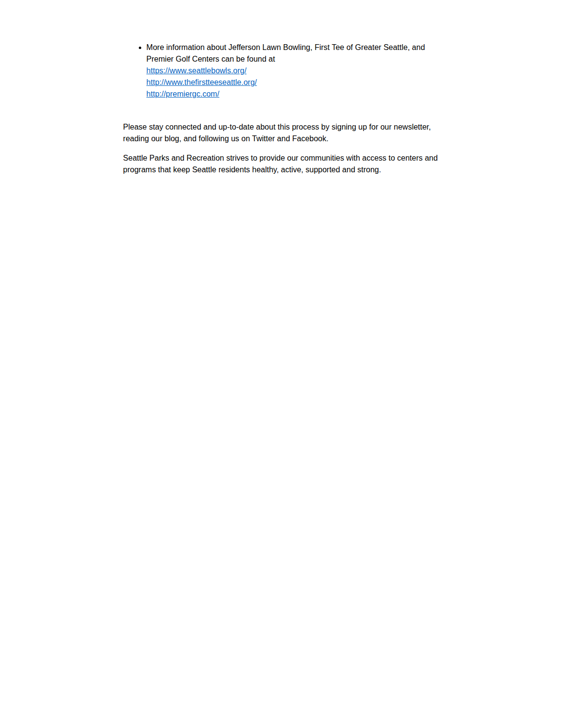More information about Jefferson Lawn Bowling, First Tee of Greater Seattle, and Premier Golf Centers can be found at https://www.seattlebowls.org/
http://www.thefirstteeseattle.org/
http://premiergc.com/
Please stay connected and up-to-date about this process by signing up for our newsletter, reading our blog, and following us on Twitter and Facebook.
Seattle Parks and Recreation strives to provide our communities with access to centers and programs that keep Seattle residents healthy, active, supported and strong.